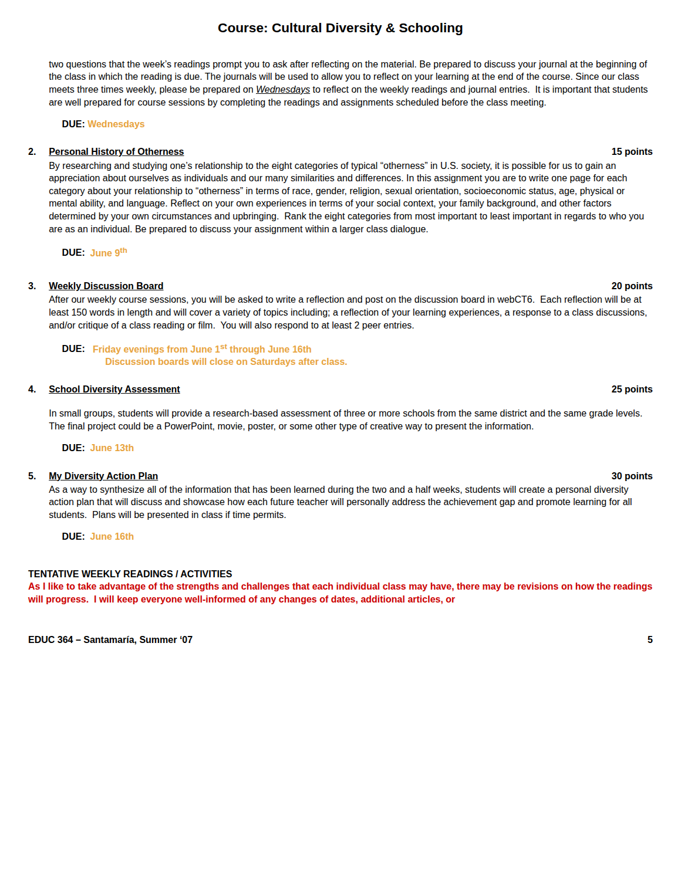Course: Cultural Diversity & Schooling
two questions that the week’s readings prompt you to ask after reflecting on the material. Be prepared to discuss your journal at the beginning of the class in which the reading is due. The journals will be used to allow you to reflect on your learning at the end of the course. Since our class meets three times weekly, please be prepared on Wednesdays to reflect on the weekly readings and journal entries. It is important that students are well prepared for course sessions by completing the readings and assignments scheduled before the class meeting.
DUE: Wednesdays
2. Personal History of Otherness 15 points
By researching and studying one’s relationship to the eight categories of typical “otherness” in U.S. society, it is possible for us to gain an appreciation about ourselves as individuals and our many similarities and differences. In this assignment you are to write one page for each category about your relationship to “otherness” in terms of race, gender, religion, sexual orientation, socioeconomic status, age, physical or mental ability, and language. Reflect on your own experiences in terms of your social context, your family background, and other factors determined by your own circumstances and upbringing. Rank the eight categories from most important to least important in regards to who you are as an individual. Be prepared to discuss your assignment within a larger class dialogue.
DUE: June 9th
3. Weekly Discussion Board 20 points
After our weekly course sessions, you will be asked to write a reflection and post on the discussion board in webCT6. Each reflection will be at least 150 words in length and will cover a variety of topics including; a reflection of your learning experiences, a response to a class discussions, and/or critique of a class reading or film. You will also respond to at least 2 peer entries.
DUE: Friday evenings from June 1st through June 16th Discussion boards will close on Saturdays after class.
4. School Diversity Assessment 25 points
In small groups, students will provide a research-based assessment of three or more schools from the same district and the same grade levels. The final project could be a PowerPoint, movie, poster, or some other type of creative way to present the information.
DUE: June 13th
5. My Diversity Action Plan 30 points
As a way to synthesize all of the information that has been learned during the two and a half weeks, students will create a personal diversity action plan that will discuss and showcase how each future teacher will personally address the achievement gap and promote learning for all students. Plans will be presented in class if time permits.
DUE: June 16th
TENTATIVE WEEKLY READINGS / ACTIVITIES
As I like to take advantage of the strengths and challenges that each individual class may have, there may be revisions on how the readings will progress. I will keep everyone well-informed of any changes of dates, additional articles, or
EDUC 364 – Santamaría, Summer ‘07 5